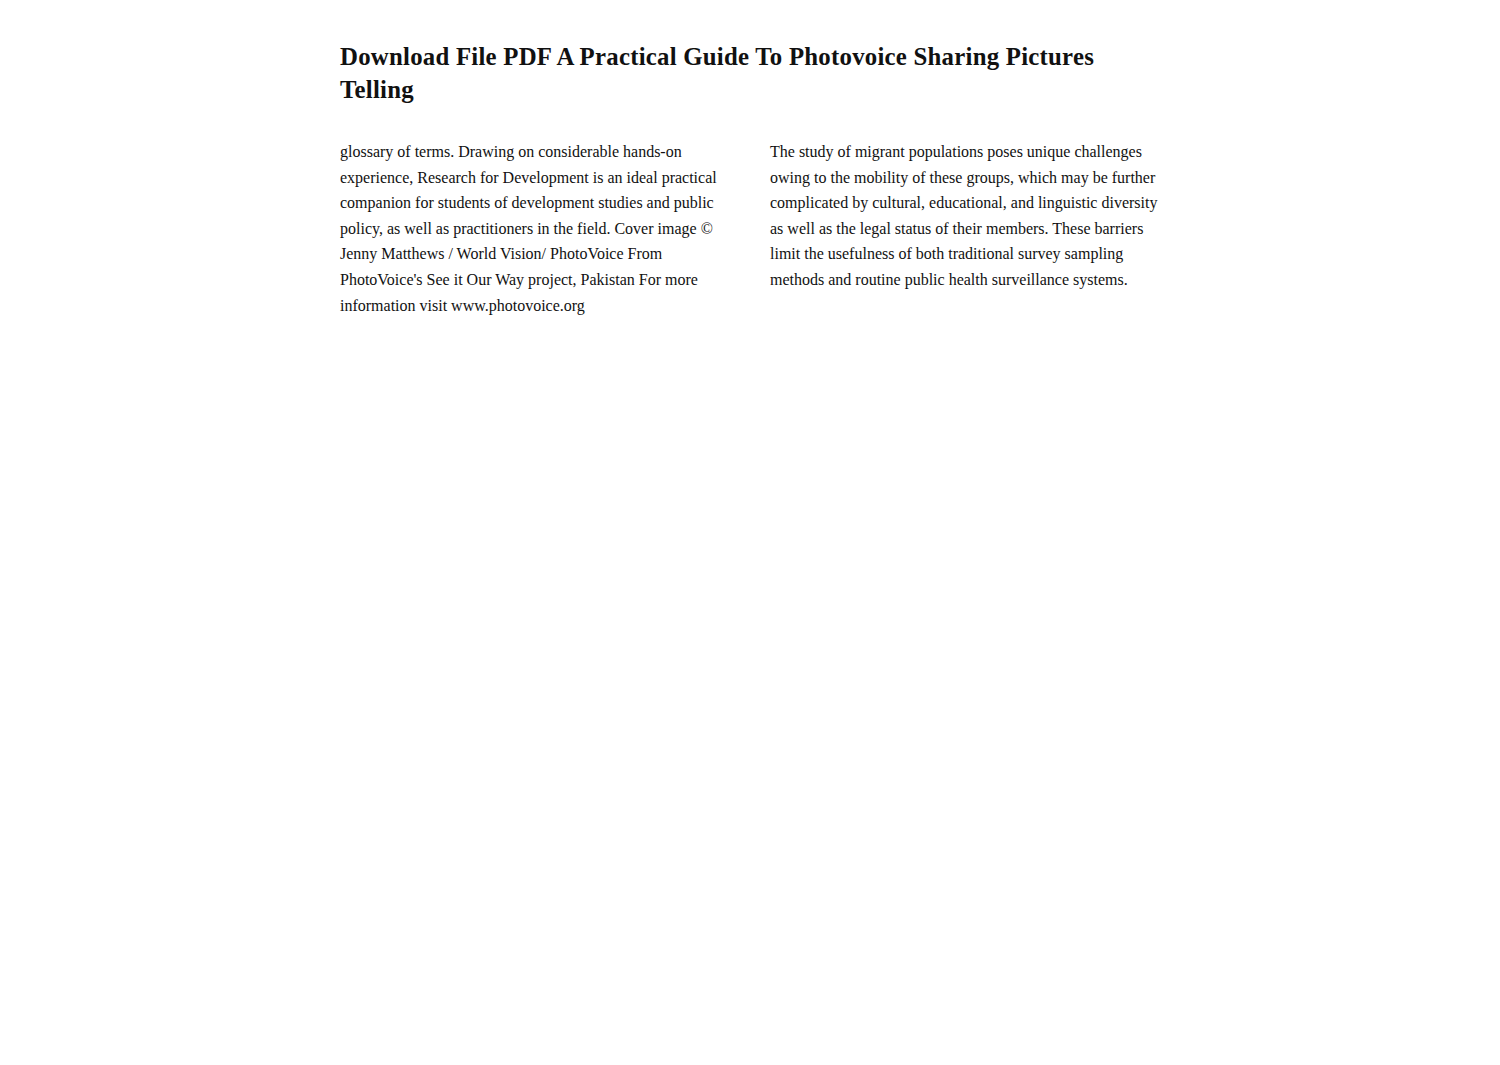Download File PDF A Practical Guide To Photovoice Sharing Pictures Telling
glossary of terms. Drawing on considerable hands-on experience, Research for Development is an ideal practical companion for students of development studies and public policy, as well as practitioners in the field. Cover image © Jenny Matthews / World Vision/ PhotoVoice From PhotoVoice's See it Our Way project, Pakistan For more information visit www.photovoice.org
The study of migrant populations poses unique challenges owing to the mobility of these groups, which may be further complicated by cultural, educational, and linguistic diversity as well as the legal status of their members. These barriers limit the usefulness of both traditional survey sampling methods and routine public health surveillance systems.